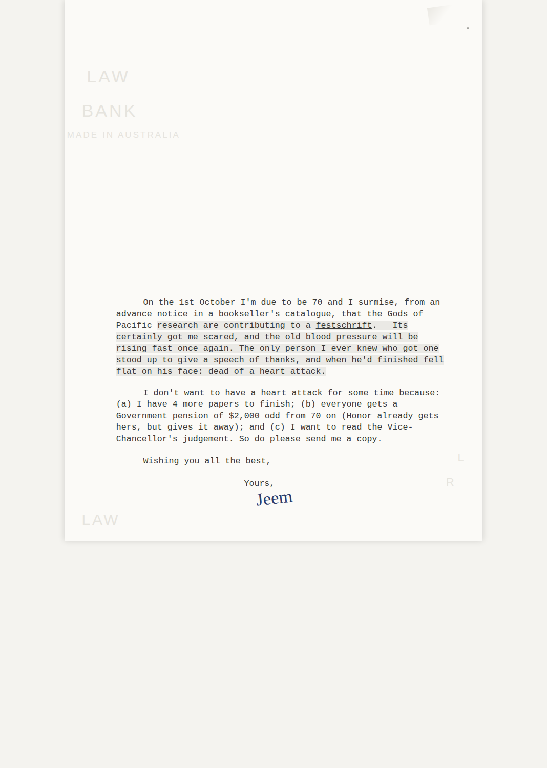Law
Bank
Made in Australia
Law
R
L
On the 1st October I'm due to be 70 and I surmise, from an advance notice in a bookseller's catalogue, that the Gods of Pacific research are contributing to a festschrift. Its certainly got me scared, and the old blood pressure will be rising fast once again. The only person I ever knew who got one stood up to give a speech of thanks, and when he'd finished fell flat on his face: dead of a heart attack.
I don't want to have a heart attack for some time because: (a) I have 4 more papers to finish; (b) everyone gets a Government pension of $2,000 odd from 70 on (Honor already gets hers, but gives it away); and (c) I want to read the Vice-Chancellor's judgement. So do please send me a copy.
Wishing you all the best,
Yours, Jeem